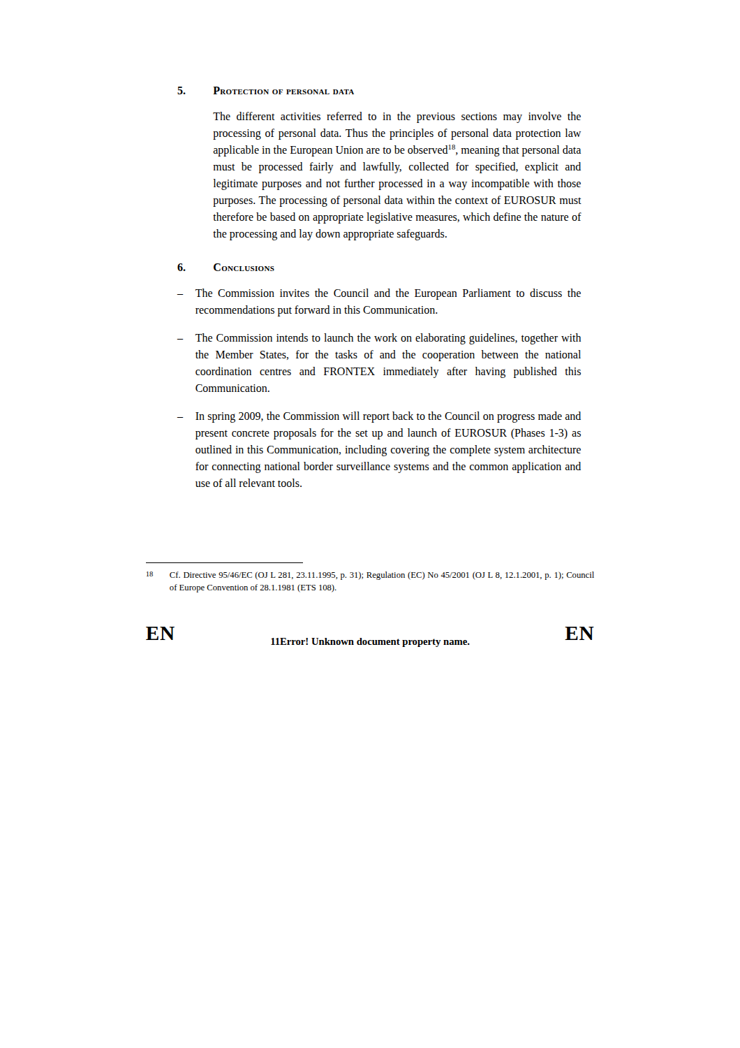5. Protection of personal data
The different activities referred to in the previous sections may involve the processing of personal data. Thus the principles of personal data protection law applicable in the European Union are to be observed18, meaning that personal data must be processed fairly and lawfully, collected for specified, explicit and legitimate purposes and not further processed in a way incompatible with those purposes. The processing of personal data within the context of EUROSUR must therefore be based on appropriate legislative measures, which define the nature of the processing and lay down appropriate safeguards.
6. Conclusions
The Commission invites the Council and the European Parliament to discuss the recommendations put forward in this Communication.
The Commission intends to launch the work on elaborating guidelines, together with the Member States, for the tasks of and the cooperation between the national coordination centres and FRONTEX immediately after having published this Communication.
In spring 2009, the Commission will report back to the Council on progress made and present concrete proposals for the set up and launch of EUROSUR (Phases 1-3) as outlined in this Communication, including covering the complete system architecture for connecting national border surveillance systems and the common application and use of all relevant tools.
18 Cf. Directive 95/46/EC (OJ L 281, 23.11.1995, p. 31); Regulation (EC) No 45/2001 (OJ L 8, 12.1.2001, p. 1); Council of Europe Convention of 28.1.1981 (ETS 108).
EN 11Error! Unknown document property name. EN